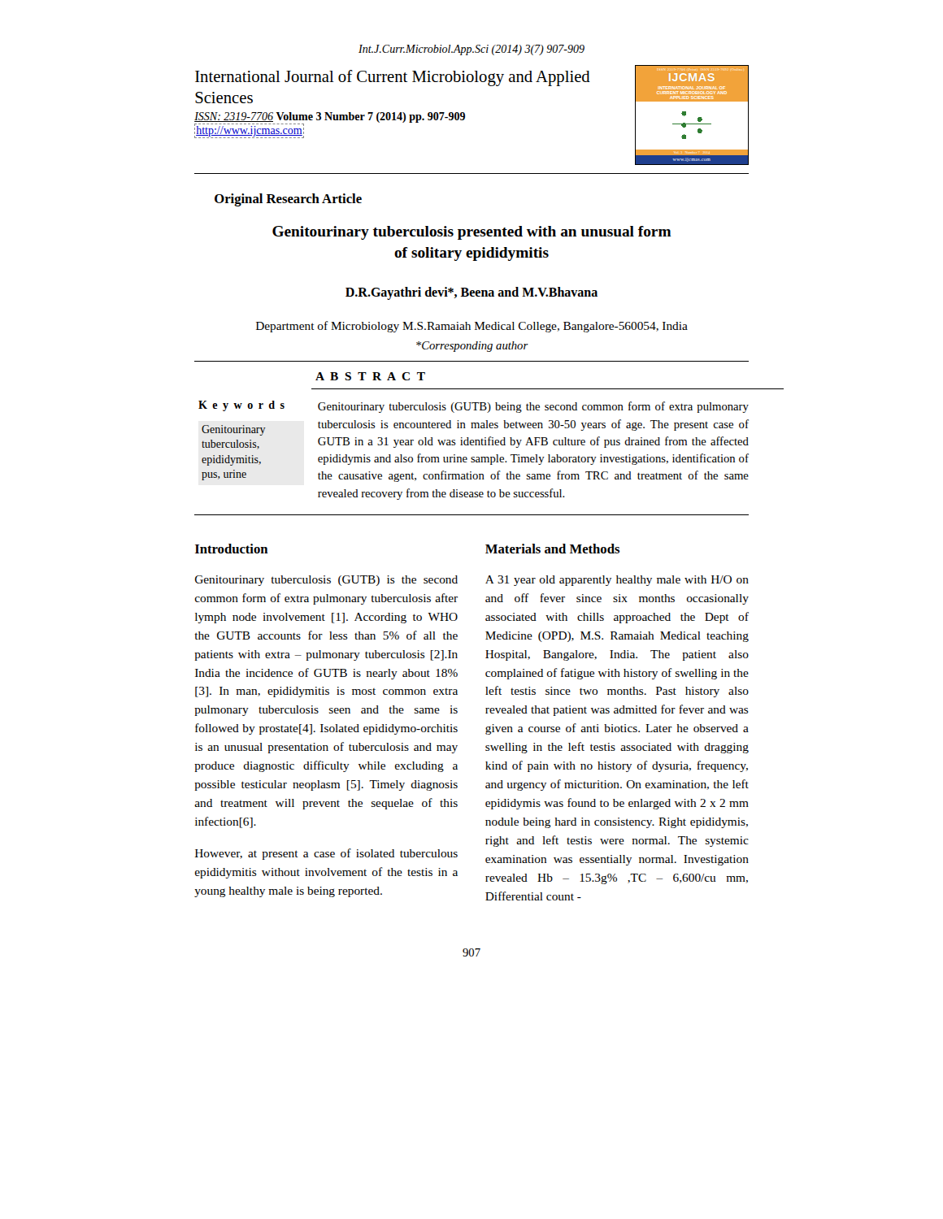Int.J.Curr.Microbiol.App.Sci (2014) 3(7) 907-909
International Journal of Current Microbiology and Applied Sciences
ISSN: 2319-7706 Volume 3 Number 7 (2014) pp. 907-909
http://www.ijcmas.com
ISSN 2319-7706 (Print) ISSN 2319-7692 (Online) IJCMAS INTERNATIONAL JOURNAL OF
CURRENT MICROBIOLOGY AND
APPLIED SCIENCES
Vol. 3 Number 7 2014
www.ijcmas.com
Original Research Article
Genitourinary tuberculosis presented with an unusual form
of solitary epididymitis
D.R.Gayathri devi*, Beena and M.V.Bhavana
Department of Microbiology M.S.Ramaiah Medical College, Bangalore-560054, India
*Corresponding author
A B S T R A C T
K e y w o r d s
Genitourinary
tuberculosis,
epididymitis,
pus, urine
Genitourinary tuberculosis (GUTB) being the second common form of extra pulmonary tuberculosis is encountered in males between 30-50 years of age. The present case of GUTB in a 31 year old was identified by AFB culture of pus drained from the affected epididymis and also from urine sample. Timely laboratory investigations, identification of the causative agent, confirmation of the same from TRC and treatment of the same revealed recovery from the disease to be successful.
Introduction
Genitourinary tuberculosis (GUTB) is the second common form of extra pulmonary tuberculosis after lymph node involvement [1]. According to WHO the GUTB accounts for less than 5% of all the patients with extra – pulmonary tuberculosis [2].In India the incidence of GUTB is nearly about 18% [3]. In man, epididymitis is most common extra pulmonary tuberculosis seen and the same is followed by prostate[4]. Isolated epididymo-orchitis is an unusual presentation of tuberculosis and may produce diagnostic difficulty while excluding a possible testicular neoplasm [5]. Timely diagnosis and treatment will prevent the sequelae of this infection[6].
However, at present a case of isolated tuberculous epididymitis without involvement of the testis in a young healthy male is being reported.
Materials and Methods
A 31 year old apparently healthy male with H/O on and off fever since six months occasionally associated with chills approached the Dept of Medicine (OPD), M.S. Ramaiah Medical teaching Hospital, Bangalore, India. The patient also complained of fatigue with history of swelling in the left testis since two months. Past history also revealed that patient was admitted for fever and was given a course of anti biotics. Later he observed a swelling in the left testis associated with dragging kind of pain with no history of dysuria, frequency, and urgency of micturition. On examination, the left epididymis was found to be enlarged with 2 x 2 mm nodule being hard in consistency. Right epididymis, right and left testis were normal. The systemic examination was essentially normal. Investigation revealed Hb – 15.3g% ,TC – 6,600/cu mm, Differential count -
907